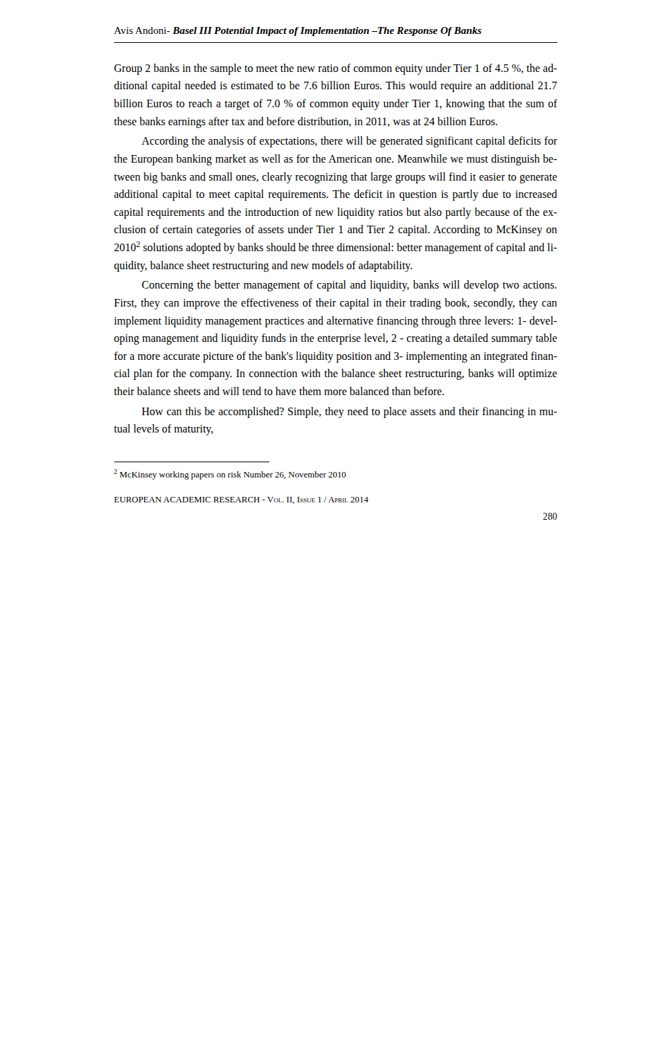Avis Andoni- Basel III Potential Impact of Implementation –The Response Of Banks
Group 2 banks in the sample to meet the new ratio of common equity under Tier 1 of 4.5 %, the additional capital needed is estimated to be 7.6 billion Euros. This would require an additional 21.7 billion Euros to reach a target of 7.0 % of common equity under Tier 1, knowing that the sum of these banks earnings after tax and before distribution, in 2011, was at 24 billion Euros.
According the analysis of expectations, there will be generated significant capital deficits for the European banking market as well as for the American one. Meanwhile we must distinguish between big banks and small ones, clearly recognizing that large groups will find it easier to generate additional capital to meet capital requirements. The deficit in question is partly due to increased capital requirements and the introduction of new liquidity ratios but also partly because of the exclusion of certain categories of assets under Tier 1 and Tier 2 capital. According to McKinsey on 20102 solutions adopted by banks should be three dimensional: better management of capital and liquidity, balance sheet restructuring and new models of adaptability.
Concerning the better management of capital and liquidity, banks will develop two actions. First, they can improve the effectiveness of their capital in their trading book, secondly, they can implement liquidity management practices and alternative financing through three levers: 1- developing management and liquidity funds in the enterprise level, 2 - creating a detailed summary table for a more accurate picture of the bank's liquidity position and 3- implementing an integrated financial plan for the company. In connection with the balance sheet restructuring, banks will optimize their balance sheets and will tend to have them more balanced than before.
How can this be accomplished? Simple, they need to place assets and their financing in mutual levels of maturity,
2 McKinsey working papers on risk Number 26, November 2010
EUROPEAN ACADEMIC RESEARCH - Vol. II, Issue 1 / April 2014
280